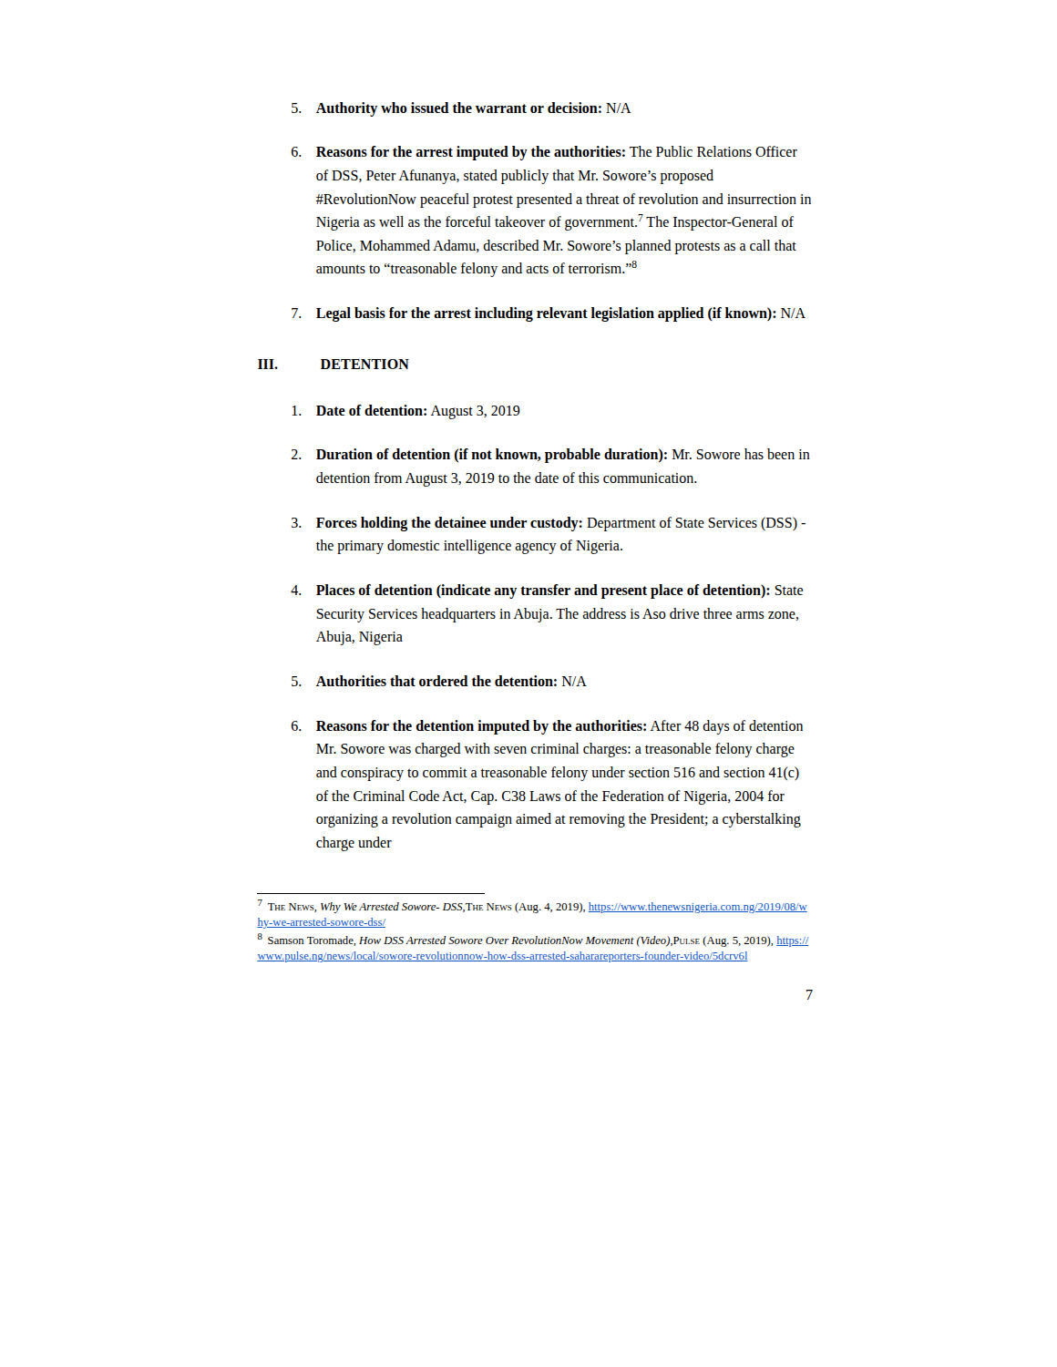Authority who issued the warrant or decision: N/A
Reasons for the arrest imputed by the authorities: The Public Relations Officer of DSS, Peter Afunanya, stated publicly that Mr. Sowore’s proposed #RevolutionNow peaceful protest presented a threat of revolution and insurrection in Nigeria as well as the forceful takeover of government.7 The Inspector-General of Police, Mohammed Adamu, described Mr. Sowore’s planned protests as a call that amounts to “treasonable felony and acts of terrorism.”8
Legal basis for the arrest including relevant legislation applied (if known): N/A
III. DETENTION
Date of detention: August 3, 2019
Duration of detention (if not known, probable duration): Mr. Sowore has been in detention from August 3, 2019 to the date of this communication.
Forces holding the detainee under custody: Department of State Services (DSS) - the primary domestic intelligence agency of Nigeria.
Places of detention (indicate any transfer and present place of detention): State Security Services headquarters in Abuja. The address is Aso drive three arms zone, Abuja, Nigeria
Authorities that ordered the detention: N/A
Reasons for the detention imputed by the authorities: After 48 days of detention Mr. Sowore was charged with seven criminal charges: a treasonable felony charge and conspiracy to commit a treasonable felony under section 516 and section 41(c) of the Criminal Code Act, Cap. C38 Laws of the Federation of Nigeria, 2004 for organizing a revolution campaign aimed at removing the President; a cyberstalking charge under
7 The News, Why We Arrested Sowore- DSS,The News (Aug. 4, 2019), https://www.thenewsnigeria.com.ng/2019/08/why-we-arrested-sowore-dss/
8 Samson Toromade, How DSS Arrested Sowore Over RevolutionNow Movement (Video),Pulse (Aug. 5, 2019), https://www.pulse.ng/news/local/sowore-revolutionnow-how-dss-arrested-saharareporters-founder-video/5dcrv6l
7